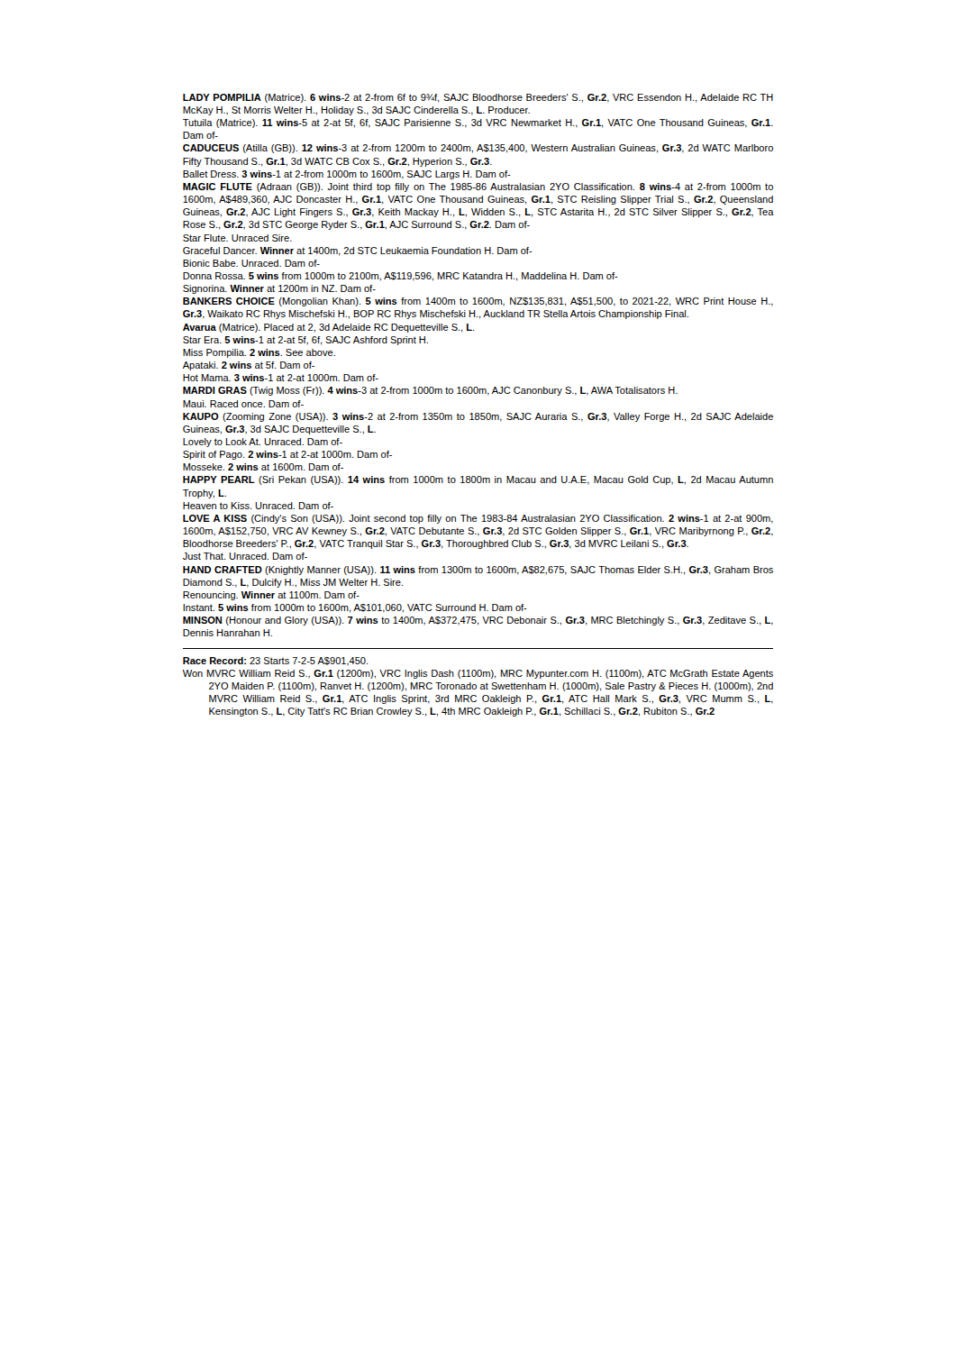LADY POMPILIA (Matrice). 6 wins-2 at 2-from 6f to 9¾f, SAJC Bloodhorse Breeders' S., Gr.2, VRC Essendon H., Adelaide RC TH McKay H., St Morris Welter H., Holiday S., 3d SAJC Cinderella S., L. Producer.
Tutuila (Matrice). 11 wins-5 at 2-at 5f, 6f, SAJC Parisienne S., 3d VRC Newmarket H., Gr.1, VATC One Thousand Guineas, Gr.1. Dam of-
CADUCEUS (Atilla (GB)). 12 wins-3 at 2-from 1200m to 2400m, A$135,400, Western Australian Guineas, Gr.3, 2d WATC Marlboro Fifty Thousand S., Gr.1, 3d WATC CB Cox S., Gr.2, Hyperion S., Gr.3.
Ballet Dress. 3 wins-1 at 2-from 1000m to 1600m, SAJC Largs H. Dam of-
MAGIC FLUTE (Adraan (GB)). Joint third top filly on The 1985-86 Australasian 2YO Classification. 8 wins-4 at 2-from 1000m to 1600m, A$489,360, AJC Doncaster H., Gr.1, VATC One Thousand Guineas, Gr.1, STC Reisling Slipper Trial S., Gr.2, Queensland Guineas, Gr.2, AJC Light Fingers S., Gr.3, Keith Mackay H., L, Widden S., L, STC Astarita H., 2d STC Silver Slipper S., Gr.2, Tea Rose S., Gr.2, 3d STC George Ryder S., Gr.1, AJC Surround S., Gr.2. Dam of-
Star Flute. Unraced Sire.
Graceful Dancer. Winner at 1400m, 2d STC Leukaemia Foundation H. Dam of-
Bionic Babe. Unraced. Dam of-
Donna Rossa. 5 wins from 1000m to 2100m, A$119,596, MRC Katandra H., Maddelina H. Dam of-
Signorina. Winner at 1200m in NZ. Dam of-
BANKERS CHOICE (Mongolian Khan). 5 wins from 1400m to 1600m, NZ$135,831, A$51,500, to 2021-22, WRC Print House H., Gr.3, Waikato RC Rhys Mischefski H., BOP RC Rhys Mischefski H., Auckland TR Stella Artois Championship Final.
Avarua (Matrice). Placed at 2, 3d Adelaide RC Dequetteville S., L.
Star Era. 5 wins-1 at 2-at 5f, 6f, SAJC Ashford Sprint H.
Miss Pompilia. 2 wins. See above.
Apataki. 2 wins at 5f. Dam of-
Hot Mama. 3 wins-1 at 2-at 1000m. Dam of-
MARDI GRAS (Twig Moss (Fr)). 4 wins-3 at 2-from 1000m to 1600m, AJC Canonbury S., L, AWA Totalisators H.
Maui. Raced once. Dam of-
KAUPO (Zooming Zone (USA)). 3 wins-2 at 2-from 1350m to 1850m, SAJC Auraria S., Gr.3, Valley Forge H., 2d SAJC Adelaide Guineas, Gr.3, 3d SAJC Dequetteville S., L.
Lovely to Look At. Unraced. Dam of-
Spirit of Pago. 2 wins-1 at 2-at 1000m. Dam of-
Mosseke. 2 wins at 1600m. Dam of-
HAPPY PEARL (Sri Pekan (USA)). 14 wins from 1000m to 1800m in Macau and U.A.E, Macau Gold Cup, L, 2d Macau Autumn Trophy, L.
Heaven to Kiss. Unraced. Dam of-
LOVE A KISS (Cindy's Son (USA)). Joint second top filly on The 1983-84 Australasian 2YO Classification. 2 wins-1 at 2-at 900m, 1600m, A$152,750, VRC AV Kewney S., Gr.2, VATC Debutante S., Gr.3, 2d STC Golden Slipper S., Gr.1, VRC Maribyrnong P., Gr.2, Bloodhorse Breeders' P., Gr.2, VATC Tranquil Star S., Gr.3, Thoroughbred Club S., Gr.3, 3d MVRC Leilani S., Gr.3.
Just That. Unraced. Dam of-
HAND CRAFTED (Knightly Manner (USA)). 11 wins from 1300m to 1600m, A$82,675, SAJC Thomas Elder S.H., Gr.3, Graham Bros Diamond S., L, Dulcify H., Miss JM Welter H. Sire.
Renouncing. Winner at 1100m. Dam of-
Instant. 5 wins from 1000m to 1600m, A$101,060, VATC Surround H. Dam of-
MINSON (Honour and Glory (USA)). 7 wins to 1400m, A$372,475, VRC Debonair S., Gr.3, MRC Bletchingly S., Gr.3, Zeditave S., L, Dennis Hanrahan H.
Race Record: 23 Starts 7-2-5 A$901,450.
Won MVRC William Reid S., Gr.1 (1200m), VRC Inglis Dash (1100m), MRC Mypunter.com H. (1100m), ATC McGrath Estate Agents 2YO Maiden P. (1100m), Ranvet H. (1200m), MRC Toronado at Swettenham H. (1000m), Sale Pastry & Pieces H. (1000m), 2nd MVRC William Reid S., Gr.1, ATC Inglis Sprint, 3rd MRC Oakleigh P., Gr.1, ATC Hall Mark S., Gr.3, VRC Mumm S., L, Kensington S., L, City Tatt's RC Brian Crowley S., L, 4th MRC Oakleigh P., Gr.1, Schillaci S., Gr.2, Rubiton S., Gr.2